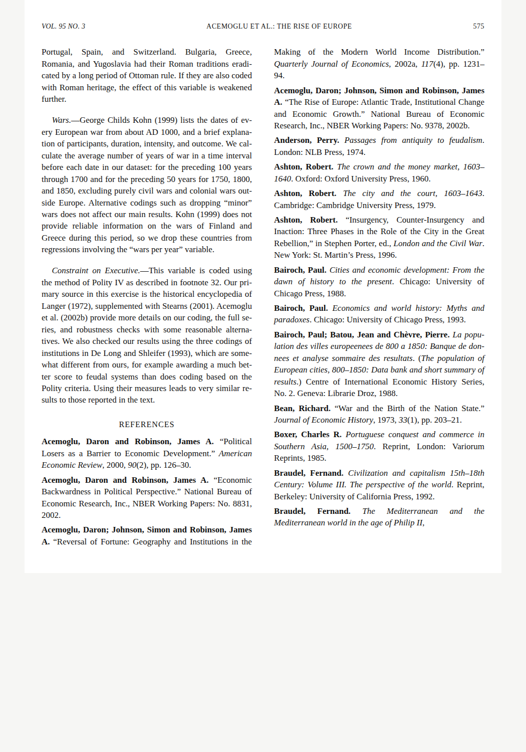VOL. 95 NO. 3 ACEMOGLU ET AL.: THE RISE OF EUROPE 575
Portugal, Spain, and Switzerland. Bulgaria, Greece, Romania, and Yugoslavia had their Roman traditions eradicated by a long period of Ottoman rule. If they are also coded with Roman heritage, the effect of this variable is weakened further.
Wars.—George Childs Kohn (1999) lists the dates of every European war from about AD 1000, and a brief explanation of participants, duration, intensity, and outcome. We calculate the average number of years of war in a time interval before each date in our dataset: for the preceding 100 years through 1700 and for the preceding 50 years for 1750, 1800, and 1850, excluding purely civil wars and colonial wars outside Europe. Alternative codings such as dropping “minor” wars does not affect our main results. Kohn (1999) does not provide reliable information on the wars of Finland and Greece during this period, so we drop these countries from regressions involving the “wars per year” variable.
Constraint on Executive.—This variable is coded using the method of Polity IV as described in footnote 32. Our primary source in this exercise is the historical encyclopedia of Langer (1972), supplemented with Stearns (2001). Acemoglu et al. (2002b) provide more details on our coding, the full series, and robustness checks with some reasonable alternatives. We also checked our results using the three codings of institutions in De Long and Shleifer (1993), which are somewhat different from ours, for example awarding a much better score to feudal systems than does coding based on the Polity criteria. Using their measures leads to very similar results to those reported in the text.
REFERENCES
Acemoglu, Daron and Robinson, James A. “Political Losers as a Barrier to Economic Development.” American Economic Review, 2000, 90(2), pp. 126–30.
Acemoglu, Daron and Robinson, James A. “Economic Backwardness in Political Perspective.” National Bureau of Economic Research, Inc., NBER Working Papers: No. 8831, 2002.
Acemoglu, Daron; Johnson, Simon and Robinson, James A. “Reversal of Fortune: Geography and Institutions in the Making of the Modern World Income Distribution.” Quarterly Journal of Economics, 2002a, 117(4), pp. 1231–94.
Acemoglu, Daron; Johnson, Simon and Robinson, James A. “The Rise of Europe: Atlantic Trade, Institutional Change and Economic Growth.” National Bureau of Economic Research, Inc., NBER Working Papers: No. 9378, 2002b.
Anderson, Perry. Passages from antiquity to feudalism. London: NLB Press, 1974.
Ashton, Robert. The crown and the money market, 1603–1640. Oxford: Oxford University Press, 1960.
Ashton, Robert. The city and the court, 1603–1643. Cambridge: Cambridge University Press, 1979.
Ashton, Robert. “Insurgency, Counter-Insurgency and Inaction: Three Phases in the Role of the City in the Great Rebellion,” in Stephen Porter, ed., London and the Civil War. New York: St. Martin’s Press, 1996.
Bairoch, Paul. Cities and economic development: From the dawn of history to the present. Chicago: University of Chicago Press, 1988.
Bairoch, Paul. Economics and world history: Myths and paradoxes. Chicago: University of Chicago Press, 1993.
Bairoch, Paul; Batou, Jean and Chèvre, Pierre. La population des villes europeenees de 800 a 1850: Banque de donnees et analyse sommaire des resultats. (The population of European cities, 800–1850: Data bank and short summary of results.) Centre of International Economic History Series, No. 2. Geneva: Librarie Droz, 1988.
Bean, Richard. “War and the Birth of the Nation State.” Journal of Economic History, 1973, 33(1), pp. 203–21.
Boxer, Charles R. Portuguese conquest and commerce in Southern Asia, 1500–1750. Reprint, London: Variorum Reprints, 1985.
Braudel, Fernand. Civilization and capitalism 15th–18th Century: Volume III. The perspective of the world. Reprint, Berkeley: University of California Press, 1992.
Braudel, Fernand. The Mediterranean and the Mediterranean world in the age of Philip II,